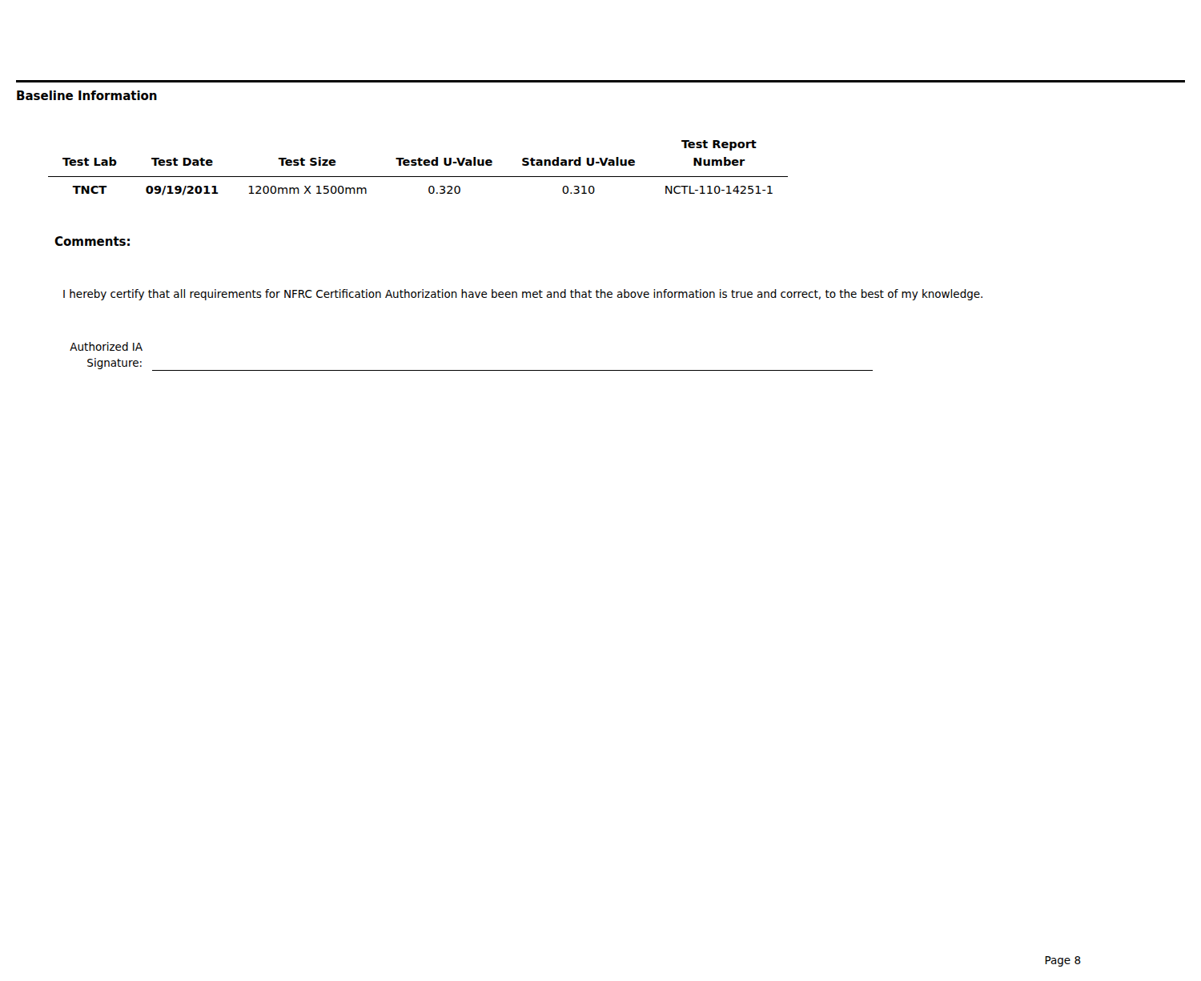Baseline Information
| Test Lab | Test Date | Test Size | Tested U-Value | Standard U-Value | Test Report Number |
| --- | --- | --- | --- | --- | --- |
| TNCT | 09/19/2011 | 1200mm X 1500mm | 0.320 | 0.310 | NCTL-110-14251-1 |
Comments:
I hereby certify that all requirements for NFRC Certification Authorization have been met and that the above information is true and correct, to the best of my knowledge.
Authorized IA
Signature:
Page 8